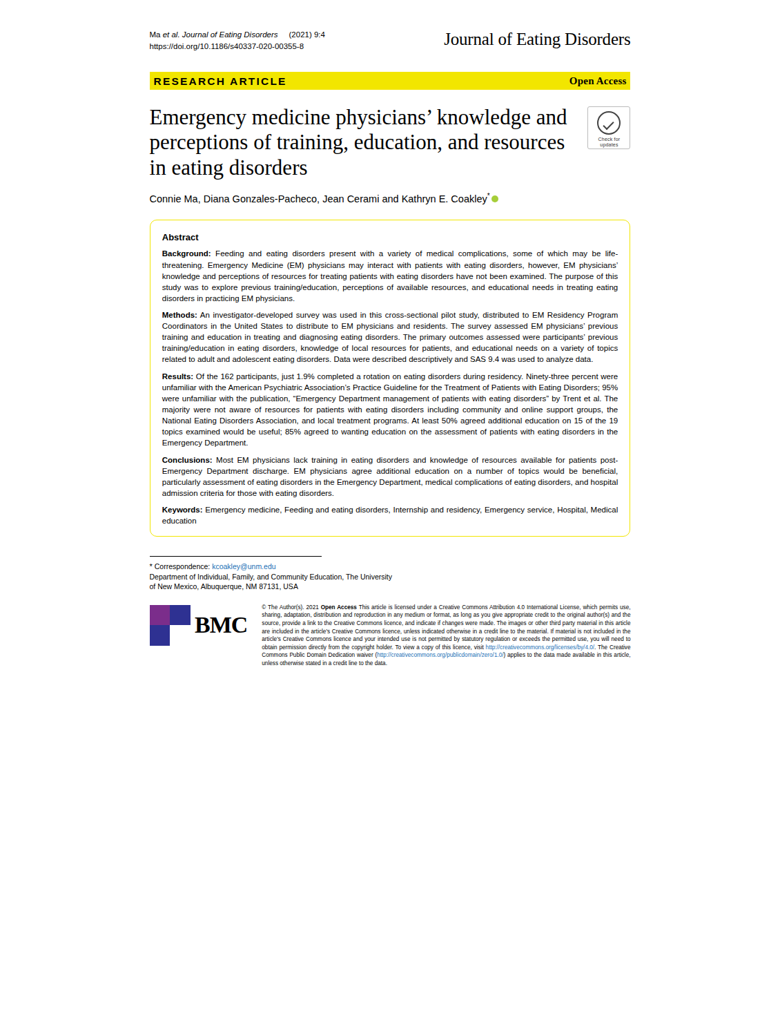Ma et al. Journal of Eating Disorders (2021) 9:4
https://doi.org/10.1186/s40337-020-00355-8
Journal of Eating Disorders
RESEARCH ARTICLE
Open Access
Emergency medicine physicians’ knowledge and perceptions of training, education, and resources in eating disorders
Check for
updates
Connie Ma, Diana Gonzales-Pacheco, Jean Cerami and Kathryn E. Coakley*
Abstract
Background: Feeding and eating disorders present with a variety of medical complications, some of which may be life-threatening. Emergency Medicine (EM) physicians may interact with patients with eating disorders, however, EM physicians’ knowledge and perceptions of resources for treating patients with eating disorders have not been examined. The purpose of this study was to explore previous training/education, perceptions of available resources, and educational needs in treating eating disorders in practicing EM physicians.
Methods: An investigator-developed survey was used in this cross-sectional pilot study, distributed to EM Residency Program Coordinators in the United States to distribute to EM physicians and residents. The survey assessed EM physicians’ previous training and education in treating and diagnosing eating disorders. The primary outcomes assessed were participants’ previous training/education in eating disorders, knowledge of local resources for patients, and educational needs on a variety of topics related to adult and adolescent eating disorders. Data were described descriptively and SAS 9.4 was used to analyze data.
Results: Of the 162 participants, just 1.9% completed a rotation on eating disorders during residency. Ninety-three percent were unfamiliar with the American Psychiatric Association’s Practice Guideline for the Treatment of Patients with Eating Disorders; 95% were unfamiliar with the publication, “Emergency Department management of patients with eating disorders” by Trent et al. The majority were not aware of resources for patients with eating disorders including community and online support groups, the National Eating Disorders Association, and local treatment programs. At least 50% agreed additional education on 15 of the 19 topics examined would be useful; 85% agreed to wanting education on the assessment of patients with eating disorders in the Emergency Department.
Conclusions: Most EM physicians lack training in eating disorders and knowledge of resources available for patients post-Emergency Department discharge. EM physicians agree additional education on a number of topics would be beneficial, particularly assessment of eating disorders in the Emergency Department, medical complications of eating disorders, and hospital admission criteria for those with eating disorders.
Keywords: Emergency medicine, Feeding and eating disorders, Internship and residency, Emergency service, Hospital, Medical education
* Correspondence: kcoakley@unm.edu
Department of Individual, Family, and Community Education, The University
of New Mexico, Albuquerque, NM 87131, USA
BMC
© The Author(s). 2021 Open Access This article is licensed under a Creative Commons Attribution 4.0 International License, which permits use, sharing, adaptation, distribution and reproduction in any medium or format, as long as you give appropriate credit to the original author(s) and the source, provide a link to the Creative Commons licence, and indicate if changes were made. The images or other third party material in this article are included in the article's Creative Commons licence, unless indicated otherwise in a credit line to the material. If material is not included in the article's Creative Commons licence and your intended use is not permitted by statutory regulation or exceeds the permitted use, you will need to obtain permission directly from the copyright holder. To view a copy of this licence, visit http://creativecommons.org/licenses/by/4.0/. The Creative Commons Public Domain Dedication waiver (http://creativecommons.org/publicdomain/zero/1.0/) applies to the data made available in this article, unless otherwise stated in a credit line to the data.